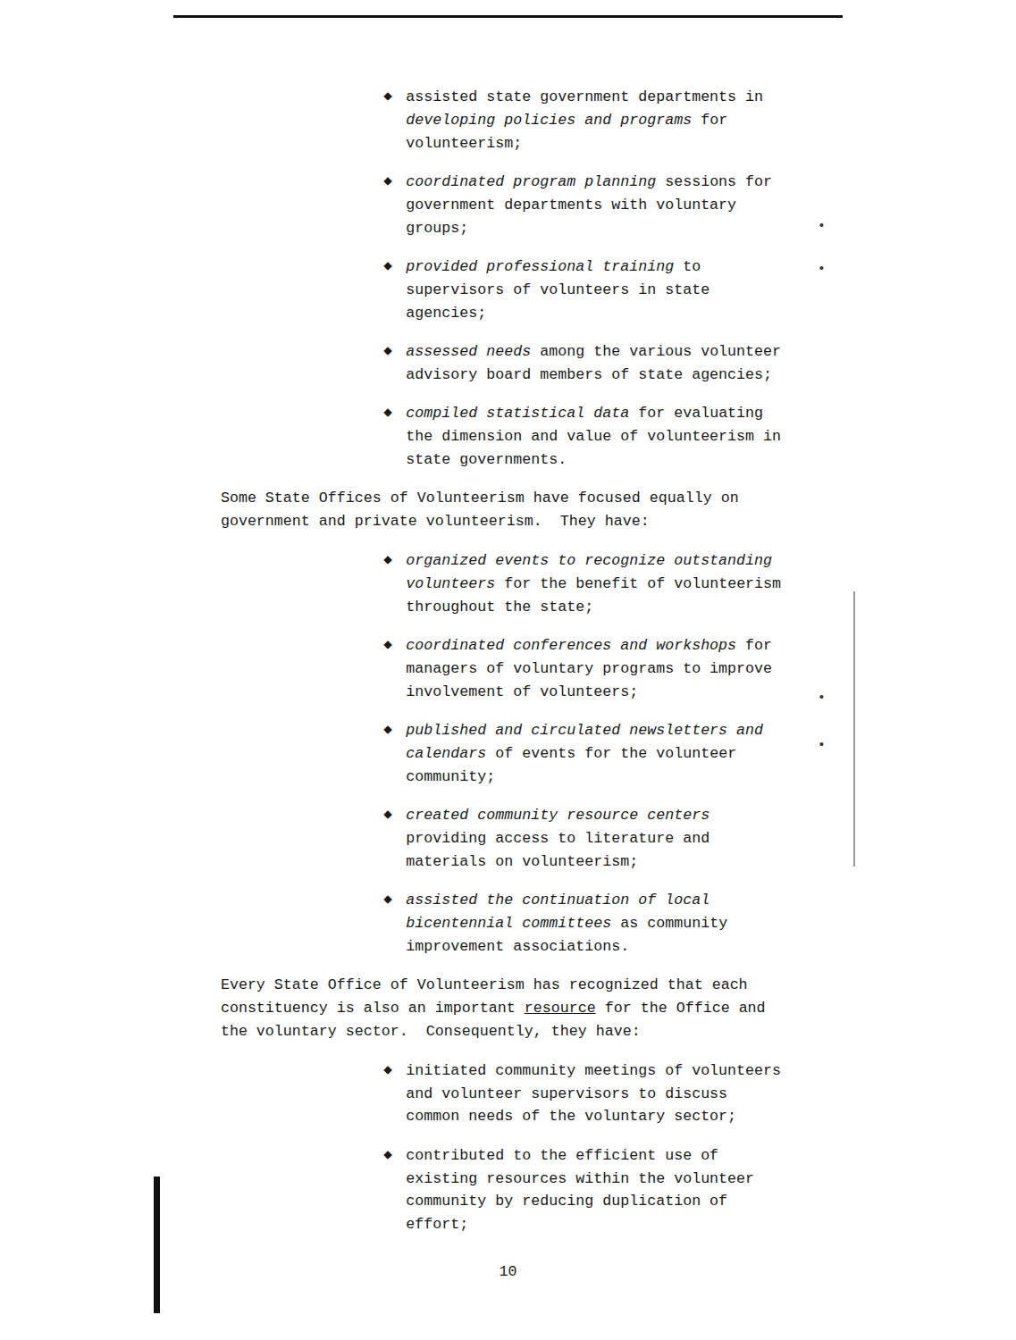•
•
•
•
assisted state government departments in developing policies and programs for volunteerism;
coordinated program planning sessions for government departments with voluntary groups;
provided professional training to supervisors of volunteers in state agencies;
assessed needs among the various volunteer advisory board members of state agencies;
compiled statistical data for evaluating the dimension and value of volunteerism in state governments.
Some State Offices of Volunteerism have focused equally on government and private volunteerism. They have:
organized events to recognize outstanding volunteers for the benefit of volunteerism throughout the state;
coordinated conferences and workshops for managers of voluntary programs to improve involvement of volunteers;
published and circulated newsletters and calendars of events for the volunteer community;
created community resource centers providing access to literature and materials on volunteerism;
assisted the continuation of local bicentennial committees as community improvement associations.
Every State Office of Volunteerism has recognized that each constituency is also an important resource for the Office and the voluntary sector. Consequently, they have:
initiated community meetings of volunteers and volunteer supervisors to discuss common needs of the voluntary sector;
contributed to the efficient use of existing resources within the volunteer community by reducing duplication of effort;
10